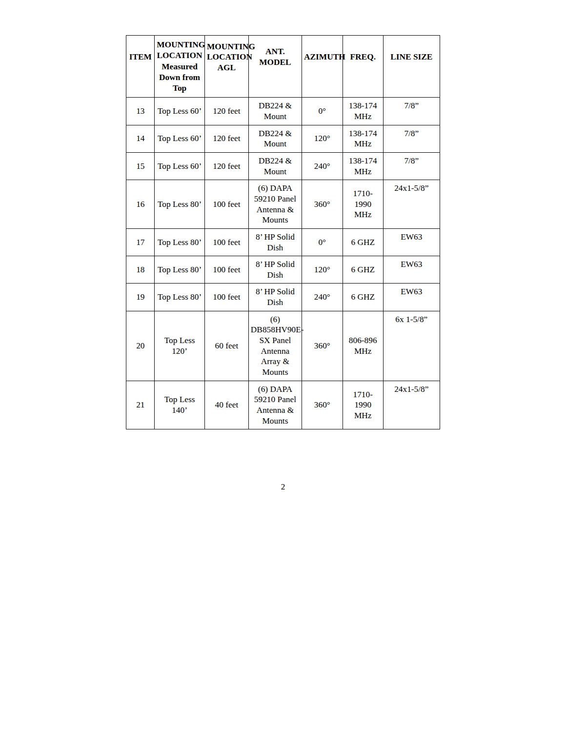| ITEM | MOUNTING LOCATION Measured Down from Top | MOUNTING LOCATION AGL | ANT. MODEL | AZIMUTH | FREQ. | LINE SIZE |
| --- | --- | --- | --- | --- | --- | --- |
| 13 | Top Less 60’ | 120 feet | DB224 & Mount | 0° | 138-174 MHz | 7/8” |
| 14 | Top Less 60’ | 120 feet | DB224 & Mount | 120° | 138-174 MHz | 7/8” |
| 15 | Top Less 60’ | 120 feet | DB224 & Mount | 240° | 138-174 MHz | 7/8” |
| 16 | Top Less 80’ | 100 feet | (6) DAPA 59210 Panel Antenna & Mounts | 360° | 1710-1990 MHz | 24x1-5/8” |
| 17 | Top Less 80’ | 100 feet | 8’ HP Solid Dish | 0° | 6 GHZ | EW63 |
| 18 | Top Less 80’ | 100 feet | 8’ HP Solid Dish | 120° | 6 GHZ | EW63 |
| 19 | Top Less 80’ | 100 feet | 8’ HP Solid Dish | 240° | 6 GHZ | EW63 |
| 20 | Top Less 120’ | 60 feet | (6) DB858HV90E-SX Panel Antenna Array & Mounts | 360° | 806-896 MHz | 6x 1-5/8” |
| 21 | Top Less 140’ | 40 feet | (6) DAPA 59210 Panel Antenna & Mounts | 360° | 1710-1990 MHz | 24x1-5/8” |
2